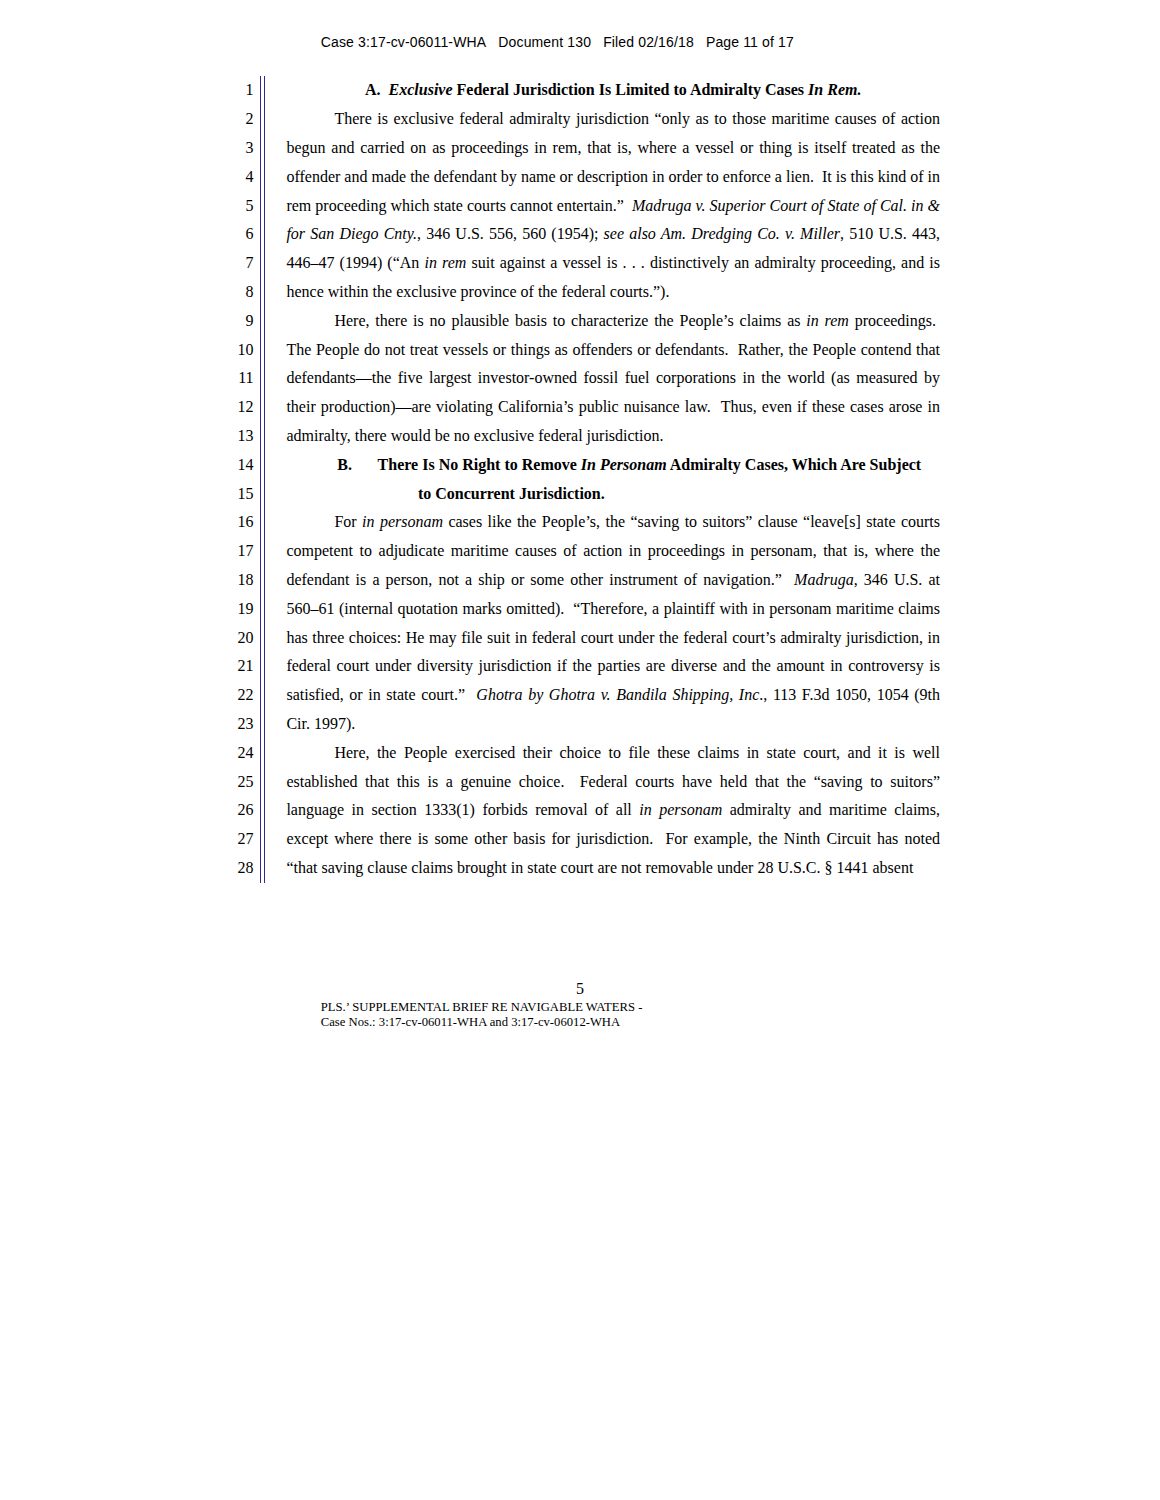Case 3:17-cv-06011-WHA Document 130 Filed 02/16/18 Page 11 of 17
1
2
3
4
5
6
7
8
9
10
11
12
13
14
15
16
17
18
19
20
21
22
23
24
25
26
27
28
A. Exclusive Federal Jurisdiction Is Limited to Admiralty Cases In Rem.
There is exclusive federal admiralty jurisdiction “only as to those maritime causes of action begun and carried on as proceedings in rem, that is, where a vessel or thing is itself treated as the offender and made the defendant by name or description in order to enforce a lien. It is this kind of in rem proceeding which state courts cannot entertain.” Madruga v. Superior Court of State of Cal. in & for San Diego Cnty., 346 U.S. 556, 560 (1954); see also Am. Dredging Co. v. Miller, 510 U.S. 443, 446–47 (1994) (“An in rem suit against a vessel is . . . distinctively an admiralty proceeding, and is hence within the exclusive province of the federal courts.”).
Here, there is no plausible basis to characterize the People’s claims as in rem proceedings. The People do not treat vessels or things as offenders or defendants. Rather, the People contend that defendants—the five largest investor-owned fossil fuel corporations in the world (as measured by their production)—are violating California’s public nuisance law. Thus, even if these cases arose in admiralty, there would be no exclusive federal jurisdiction.
B. There Is No Right to Remove In Personam Admiralty Cases, Which Are Subject to Concurrent Jurisdiction.
For in personam cases like the People’s, the “saving to suitors” clause “leave[s] state courts competent to adjudicate maritime causes of action in proceedings in personam, that is, where the defendant is a person, not a ship or some other instrument of navigation.” Madruga, 346 U.S. at 560–61 (internal quotation marks omitted). “Therefore, a plaintiff with in personam maritime claims has three choices: He may file suit in federal court under the federal court’s admiralty jurisdiction, in federal court under diversity jurisdiction if the parties are diverse and the amount in controversy is satisfied, or in state court.” Ghotra by Ghotra v. Bandila Shipping, Inc., 113 F.3d 1050, 1054 (9th Cir. 1997).
Here, the People exercised their choice to file these claims in state court, and it is well established that this is a genuine choice. Federal courts have held that the “saving to suitors” language in section 1333(1) forbids removal of all in personam admiralty and maritime claims, except where there is some other basis for jurisdiction. For example, the Ninth Circuit has noted “that saving clause claims brought in state court are not removable under 28 U.S.C. § 1441 absent
5
PLS.’ SUPPLEMENTAL BRIEF RE NAVIGABLE WATERS -
Case Nos.: 3:17-cv-06011-WHA and 3:17-cv-06012-WHA